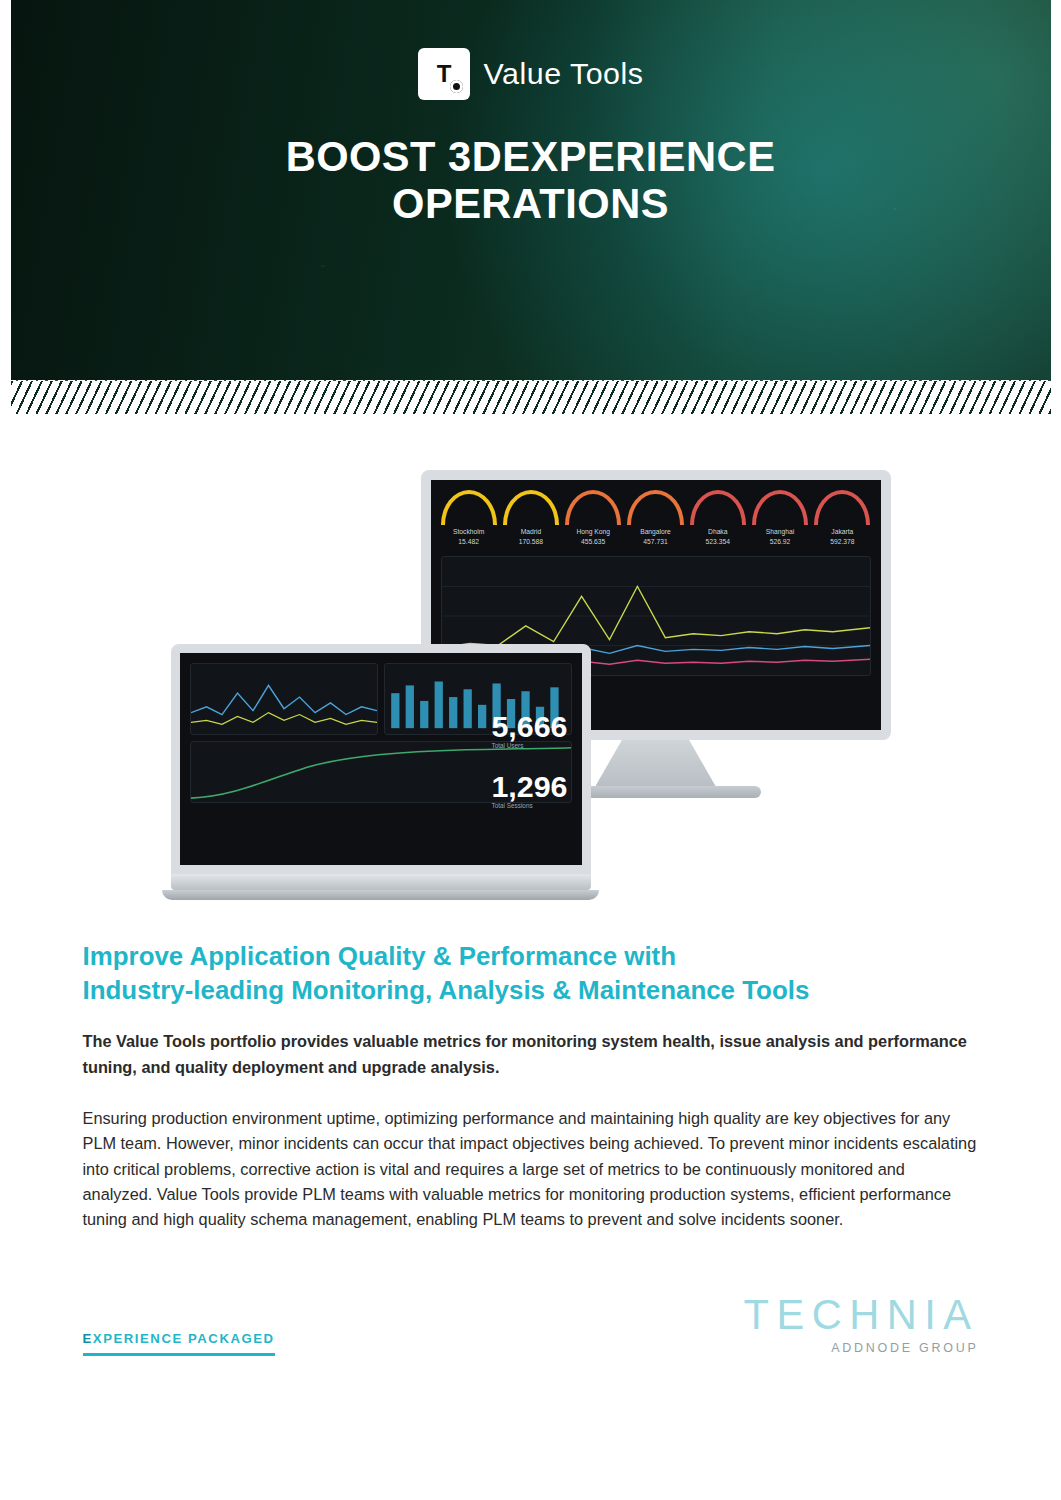T
Value Tools
Boost 3DEXPERIENCE
Operations
Stockholm
15.482
Madrid
170.588
Hong Kong
455.635
Bangalore
457.731
Dhaka
523.354
Shanghai
526.92
Jakarta
592.378
5,666Total Users
1,296Total Sessions
Improve Application Quality & Performance with
Industry-leading Monitoring, Analysis & Maintenance Tools
The Value Tools portfolio provides valuable metrics for monitoring system health, issue analysis and performance tuning, and quality deployment and upgrade analysis.
Ensuring production environment uptime, optimizing performance and maintaining high quality are key objectives for any PLM team. However, minor incidents can occur that impact objectives being achieved. To prevent minor incidents escalating into critical problems, corrective action is vital and requires a large set of metrics to be continuously monitored and analyzed. Value Tools provide PLM teams with valuable metrics for monitoring production systems, efficient performance tuning and high quality schema management, enabling PLM teams to prevent and solve incidents sooner.
EXPERIENCE PACKAGED
TECHNIA
ADDNODE GROUP